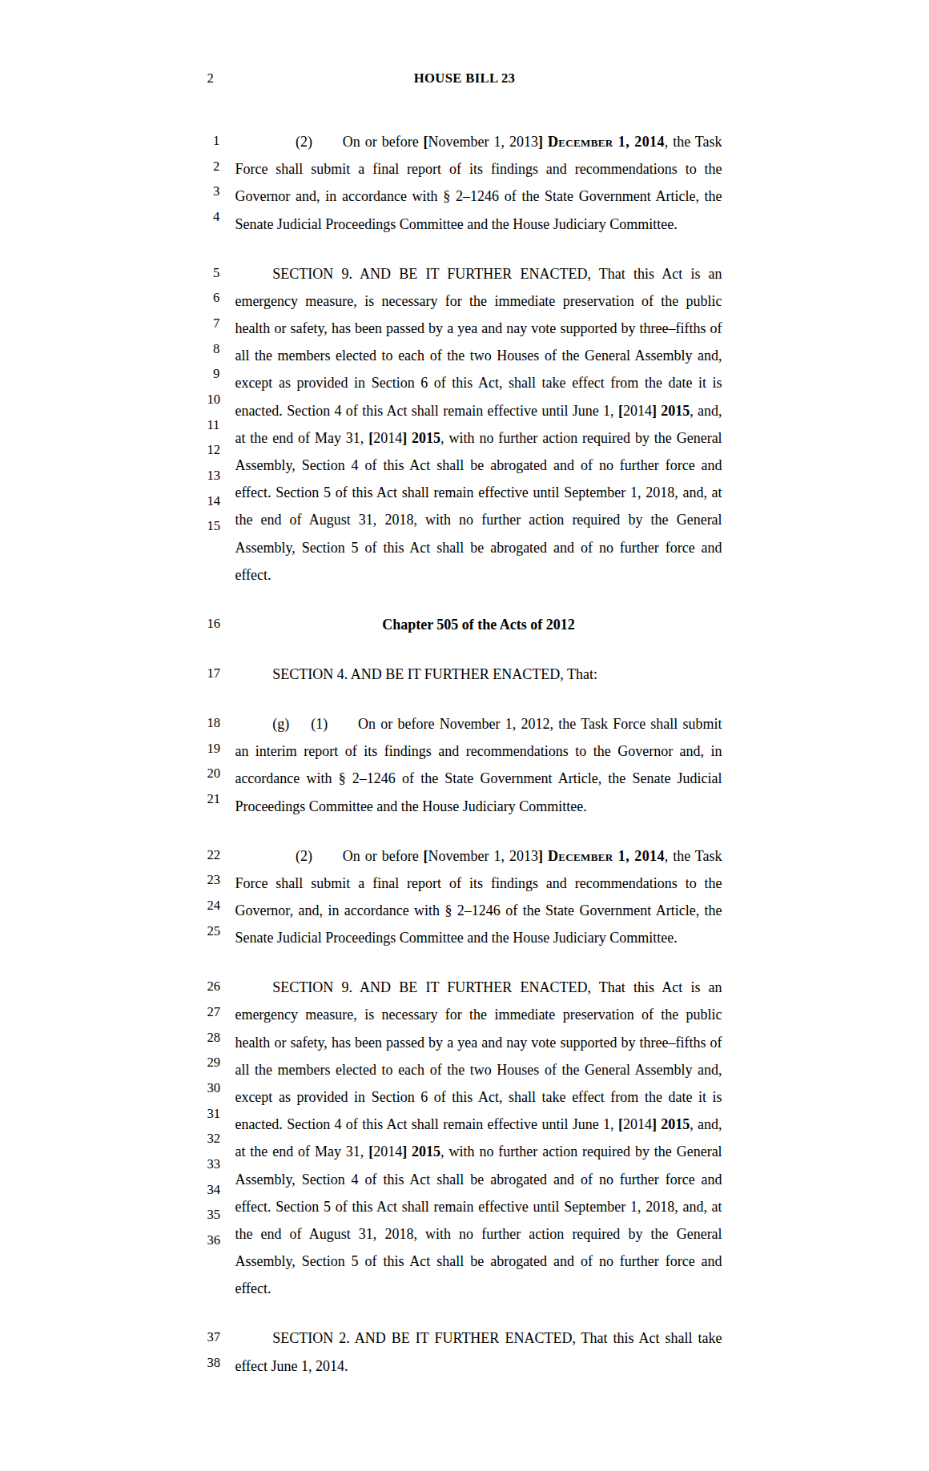2
HOUSE BILL 23
1
2
3
4
(2) On or before [November 1, 2013] December 1, 2014, the Task Force shall submit a final report of its findings and recommendations to the Governor and, in accordance with § 2–1246 of the State Government Article, the Senate Judicial Proceedings Committee and the House Judiciary Committee.
5
6
7
8
9
10
11
12
13
14
15
SECTION 9. AND BE IT FURTHER ENACTED, That this Act is an emergency measure, is necessary for the immediate preservation of the public health or safety, has been passed by a yea and nay vote supported by three–fifths of all the members elected to each of the two Houses of the General Assembly and, except as provided in Section 6 of this Act, shall take effect from the date it is enacted. Section 4 of this Act shall remain effective until June 1, [2014] 2015, and, at the end of May 31, [2014] 2015, with no further action required by the General Assembly, Section 4 of this Act shall be abrogated and of no further force and effect. Section 5 of this Act shall remain effective until September 1, 2018, and, at the end of August 31, 2018, with no further action required by the General Assembly, Section 5 of this Act shall be abrogated and of no further force and effect.
16
Chapter 505 of the Acts of 2012
17
SECTION 4. AND BE IT FURTHER ENACTED, That:
18
19
20
21
(g) (1) On or before November 1, 2012, the Task Force shall submit an interim report of its findings and recommendations to the Governor and, in accordance with § 2–1246 of the State Government Article, the Senate Judicial Proceedings Committee and the House Judiciary Committee.
22
23
24
25
(2) On or before [November 1, 2013] December 1, 2014, the Task Force shall submit a final report of its findings and recommendations to the Governor, and, in accordance with § 2–1246 of the State Government Article, the Senate Judicial Proceedings Committee and the House Judiciary Committee.
26
27
28
29
30
31
32
33
34
35
36
SECTION 9. AND BE IT FURTHER ENACTED, That this Act is an emergency measure, is necessary for the immediate preservation of the public health or safety, has been passed by a yea and nay vote supported by three–fifths of all the members elected to each of the two Houses of the General Assembly and, except as provided in Section 6 of this Act, shall take effect from the date it is enacted. Section 4 of this Act shall remain effective until June 1, [2014] 2015, and, at the end of May 31, [2014] 2015, with no further action required by the General Assembly, Section 4 of this Act shall be abrogated and of no further force and effect. Section 5 of this Act shall remain effective until September 1, 2018, and, at the end of August 31, 2018, with no further action required by the General Assembly, Section 5 of this Act shall be abrogated and of no further force and effect.
37
38
SECTION 2. AND BE IT FURTHER ENACTED, That this Act shall take effect June 1, 2014.